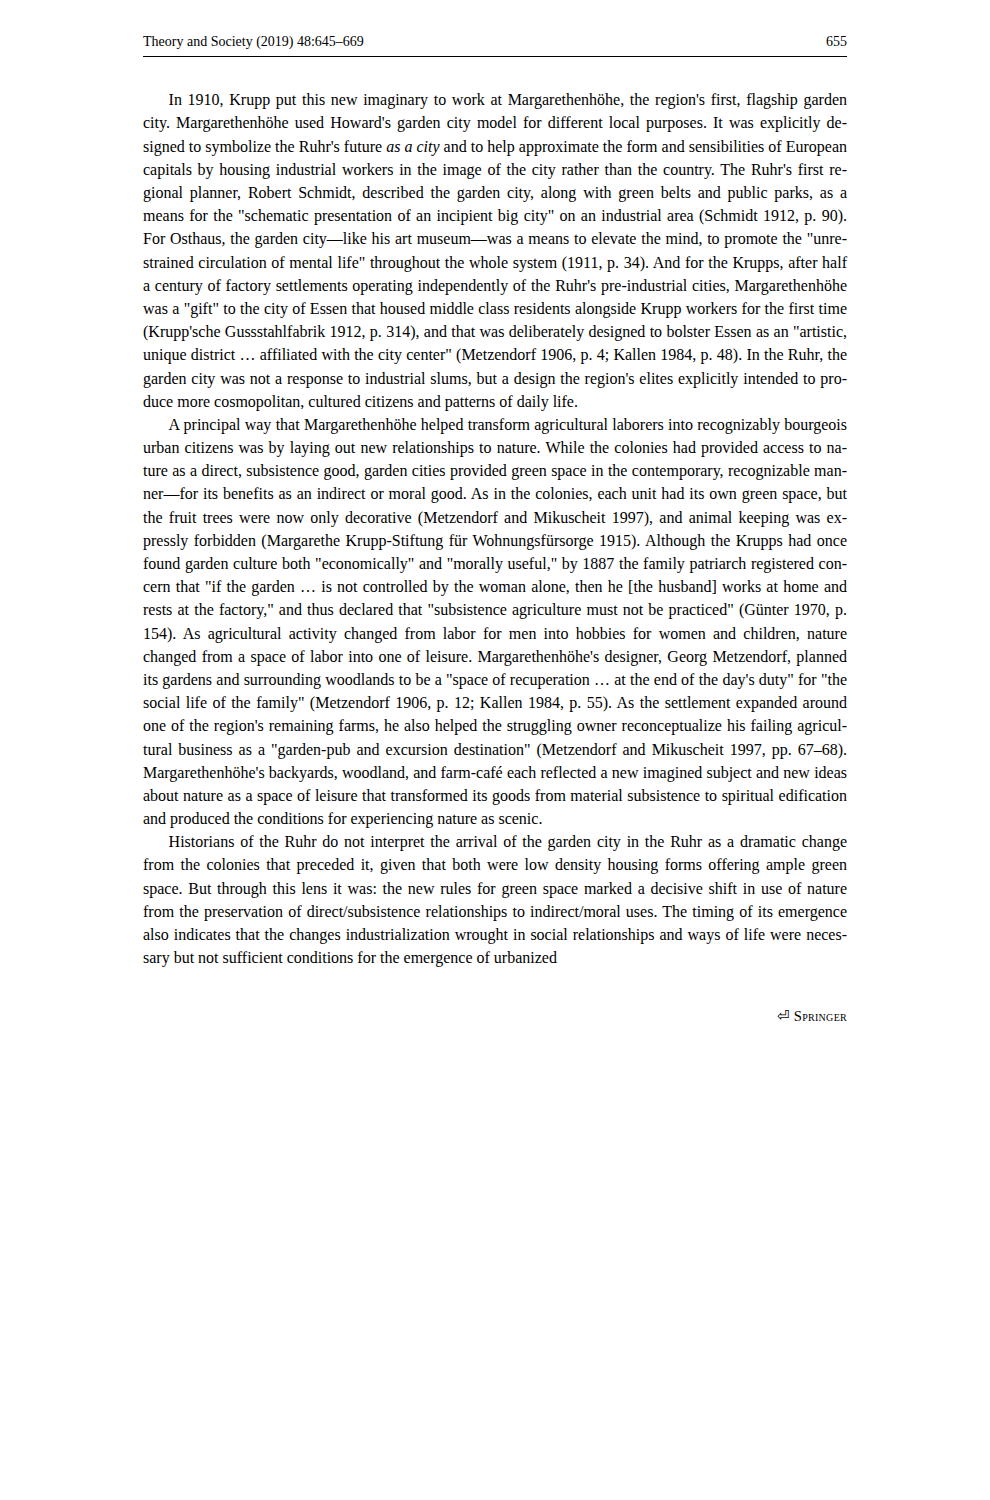Theory and Society (2019) 48:645–669 655
In 1910, Krupp put this new imaginary to work at Margarethenhöhe, the region's first, flagship garden city. Margarethenhöhe used Howard's garden city model for different local purposes. It was explicitly designed to symbolize the Ruhr's future as a city and to help approximate the form and sensibilities of European capitals by housing industrial workers in the image of the city rather than the country. The Ruhr's first regional planner, Robert Schmidt, described the garden city, along with green belts and public parks, as a means for the "schematic presentation of an incipient big city" on an industrial area (Schmidt 1912, p. 90). For Osthaus, the garden city—like his art museum—was a means to elevate the mind, to promote the "unrestrained circulation of mental life" throughout the whole system (1911, p. 34). And for the Krupps, after half a century of factory settlements operating independently of the Ruhr's pre-industrial cities, Margarethenhöhe was a "gift" to the city of Essen that housed middle class residents alongside Krupp workers for the first time (Krupp'sche Gussstahlfabrik 1912, p. 314), and that was deliberately designed to bolster Essen as an "artistic, unique district … affiliated with the city center" (Metzendorf 1906, p. 4; Kallen 1984, p. 48). In the Ruhr, the garden city was not a response to industrial slums, but a design the region's elites explicitly intended to produce more cosmopolitan, cultured citizens and patterns of daily life.
A principal way that Margarethenhöhe helped transform agricultural laborers into recognizably bourgeois urban citizens was by laying out new relationships to nature. While the colonies had provided access to nature as a direct, subsistence good, garden cities provided green space in the contemporary, recognizable manner—for its benefits as an indirect or moral good. As in the colonies, each unit had its own green space, but the fruit trees were now only decorative (Metzendorf and Mikuscheit 1997), and animal keeping was expressly forbidden (Margarethe Krupp-Stiftung für Wohnungsfürsorge 1915). Although the Krupps had once found garden culture both "economically" and "morally useful," by 1887 the family patriarch registered concern that "if the garden … is not controlled by the woman alone, then he [the husband] works at home and rests at the factory," and thus declared that "subsistence agriculture must not be practiced" (Günter 1970, p. 154). As agricultural activity changed from labor for men into hobbies for women and children, nature changed from a space of labor into one of leisure. Margarethenhöhe's designer, Georg Metzendorf, planned its gardens and surrounding woodlands to be a "space of recuperation … at the end of the day's duty" for "the social life of the family" (Metzendorf 1906, p. 12; Kallen 1984, p. 55). As the settlement expanded around one of the region's remaining farms, he also helped the struggling owner reconceptualize his failing agricultural business as a "garden-pub and excursion destination" (Metzendorf and Mikuscheit 1997, pp. 67–68). Margarethenhöhe's backyards, woodland, and farm-café each reflected a new imagined subject and new ideas about nature as a space of leisure that transformed its goods from material subsistence to spiritual edification and produced the conditions for experiencing nature as scenic.
Historians of the Ruhr do not interpret the arrival of the garden city in the Ruhr as a dramatic change from the colonies that preceded it, given that both were low density housing forms offering ample green space. But through this lens it was: the new rules for green space marked a decisive shift in use of nature from the preservation of direct/subsistence relationships to indirect/moral uses. The timing of its emergence also indicates that the changes industrialization wrought in social relationships and ways of life were necessary but not sufficient conditions for the emergence of urbanized
⏎ Springer